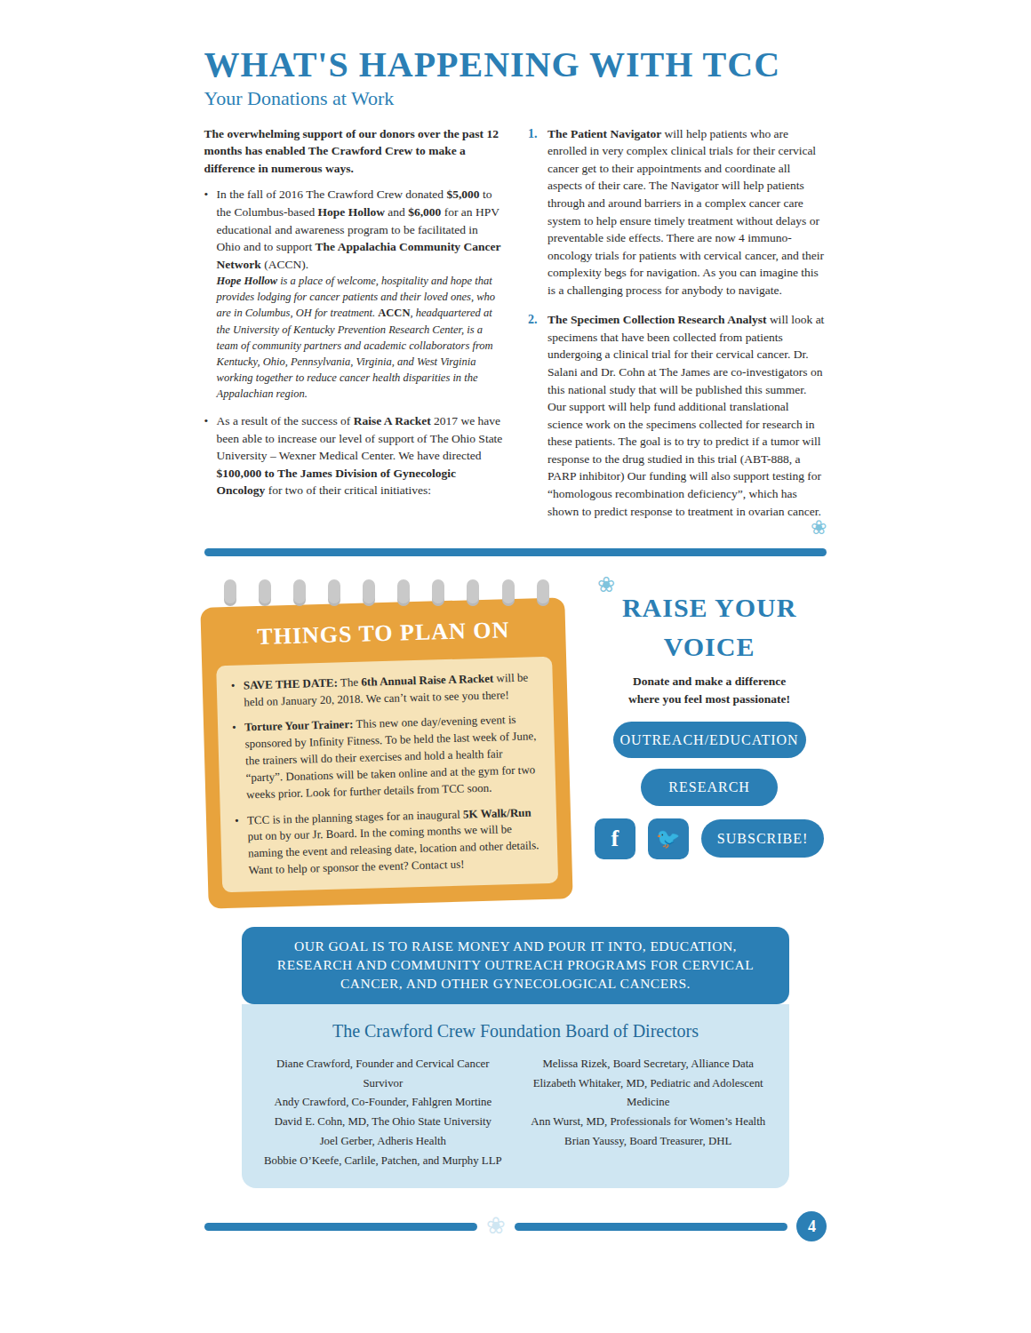What's Happening with TCC
Your Donations at Work
The overwhelming support of our donors over the past 12 months has enabled The Crawford Crew to make a difference in numerous ways.
In the fall of 2016 The Crawford Crew donated $5,000 to the Columbus-based Hope Hollow and $6,000 for an HPV educational and awareness program to be facilitated in Ohio and to support The Appalachia Community Cancer Network (ACCN).
Hope Hollow is a place of welcome, hospitality and hope that provides lodging for cancer patients and their loved ones, who are in Columbus, OH for treatment. ACCN, headquartered at the University of Kentucky Prevention Research Center, is a team of community partners and academic collaborators from Kentucky, Ohio, Pennsylvania, Virginia, and West Virginia working together to reduce cancer health disparities in the Appalachian region.
As a result of the success of Raise A Racket 2017 we have been able to increase our level of support of The Ohio State University – Wexner Medical Center. We have directed $100,000 to The James Division of Gynecologic Oncology for two of their critical initiatives:
The Patient Navigator will help patients who are enrolled in very complex clinical trials for their cervical cancer get to their appointments and coordinate all aspects of their care. The Navigator will help patients through and around barriers in a complex cancer care system to help ensure timely treatment without delays or preventable side effects. There are now 4 immuno-oncology trials for patients with cervical cancer, and their complexity begs for navigation. As you can imagine this is a challenging process for anybody to navigate.
The Specimen Collection Research Analyst will look at specimens that have been collected from patients undergoing a clinical trial for their cervical cancer. Dr. Salani and Dr. Cohn at The James are co-investigators on this national study that will be published this summer. Our support will help fund additional translational science work on the specimens collected for research in these patients. The goal is to try to predict if a tumor will response to the drug studied in this trial (ABT-888, a PARP inhibitor) Our funding will also support testing for “homologous recombination deficiency”, which has shown to predict response to treatment in ovarian cancer.
❀
Things to Plan On
SAVE THE DATE: The 6th Annual Raise A Racket will be held on January 20, 2018. We can’t wait to see you there!
Torture Your Trainer: This new one day/evening event is sponsored by Infinity Fitness. To be held the last week of June, the trainers will do their exercises and hold a health fair “party”. Donations will be taken online and at the gym for two weeks prior. Look for further details from TCC soon.
TCC is in the planning stages for an inaugural 5K Walk/Run put on by our Jr. Board. In the coming months we will be naming the event and releasing date, location and other details. Want to help or sponsor the event? Contact us!
❀
Raise Your Voice
Donate and make a difference
where you feel most passionate!
Outreach/Education Research
f 🐦 Subscribe!
Our goal is to raise money and pour it into, education, research and community outreach programs for cervical cancer, and other gynecological cancers.
The Crawford Crew Foundation Board of Directors
Diane Crawford, Founder and Cervical Cancer Survivor
Andy Crawford, Co-Founder, Fahlgren Mortine
David E. Cohn, MD, The Ohio State University
Joel Gerber, Adheris Health
Bobbie O’Keefe, Carlile, Patchen, and Murphy LLP
Melissa Rizek, Board Secretary, Alliance Data
Elizabeth Whitaker, MD, Pediatric and Adolescent Medicine
Ann Wurst, MD, Professionals for Women’s Health
Brian Yaussy, Board Treasurer, DHL
❀
4